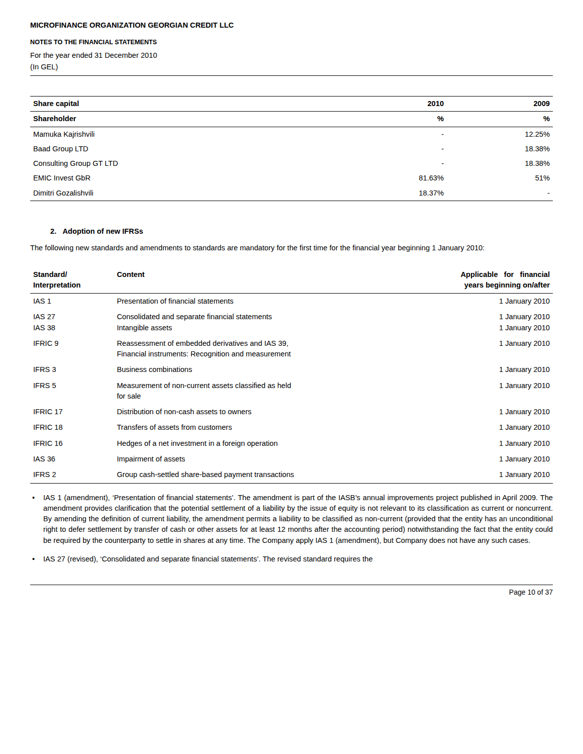MICROFINANCE ORGANIZATION GEORGIAN CREDIT LLC
NOTES TO THE FINANCIAL STATEMENTS
For the year ended 31 December 2010
(In GEL)
| Share capital | 2010 | 2009 |
| --- | --- | --- |
| Shareholder | % | % |
| Mamuka Kajrishvili | - | 12.25% |
| Baad Group LTD | - | 18.38% |
| Consulting Group GT LTD | - | 18.38% |
| EMIC Invest GbR | 81.63% | 51% |
| Dimitri Gozalishvili | 18.37% | - |
2. Adoption of new IFRSs
The following new standards and amendments to standards are mandatory for the first time for the financial year beginning 1 January 2010:
| Standard/ Interpretation | Content | Applicable for financial years beginning on/after |
| --- | --- | --- |
| IAS 1 | Presentation of financial statements | 1 January 2010 |
| IAS 27 IAS 38 | Consolidated and separate financial statements Intangible assets | 1 January 2010 1 January 2010 |
| IFRIC 9 | Reassessment of embedded derivatives and IAS 39, Financial instruments: Recognition and measurement | 1 January 2010 |
| IFRS 3 | Business combinations | 1 January 2010 |
| IFRS 5 | Measurement of non-current assets classified as held for sale | 1 January 2010 |
| IFRIC 17 | Distribution of non-cash assets to owners | 1 January 2010 |
| IFRIC 18 | Transfers of assets from customers | 1 January 2010 |
| IFRIC 16 | Hedges of a net investment in a foreign operation | 1 January 2010 |
| IAS 36 | Impairment of assets | 1 January 2010 |
| IFRS 2 | Group cash-settled share-based payment transactions | 1 January 2010 |
IAS 1 (amendment), ‘Presentation of financial statements’. The amendment is part of the IASB’s annual improvements project published in April 2009. The amendment provides clarification that the potential settlement of a liability by the issue of equity is not relevant to its classification as current or noncurrent. By amending the definition of current liability, the amendment permits a liability to be classified as non-current (provided that the entity has an unconditional right to defer settlement by transfer of cash or other assets for at least 12 months after the accounting period) notwithstanding the fact that the entity could be required by the counterparty to settle in shares at any time. The Company apply IAS 1 (amendment), but Company does not have any such cases.
IAS 27 (revised), ‘Consolidated and separate financial statements’. The revised standard requires the
Page 10 of 37